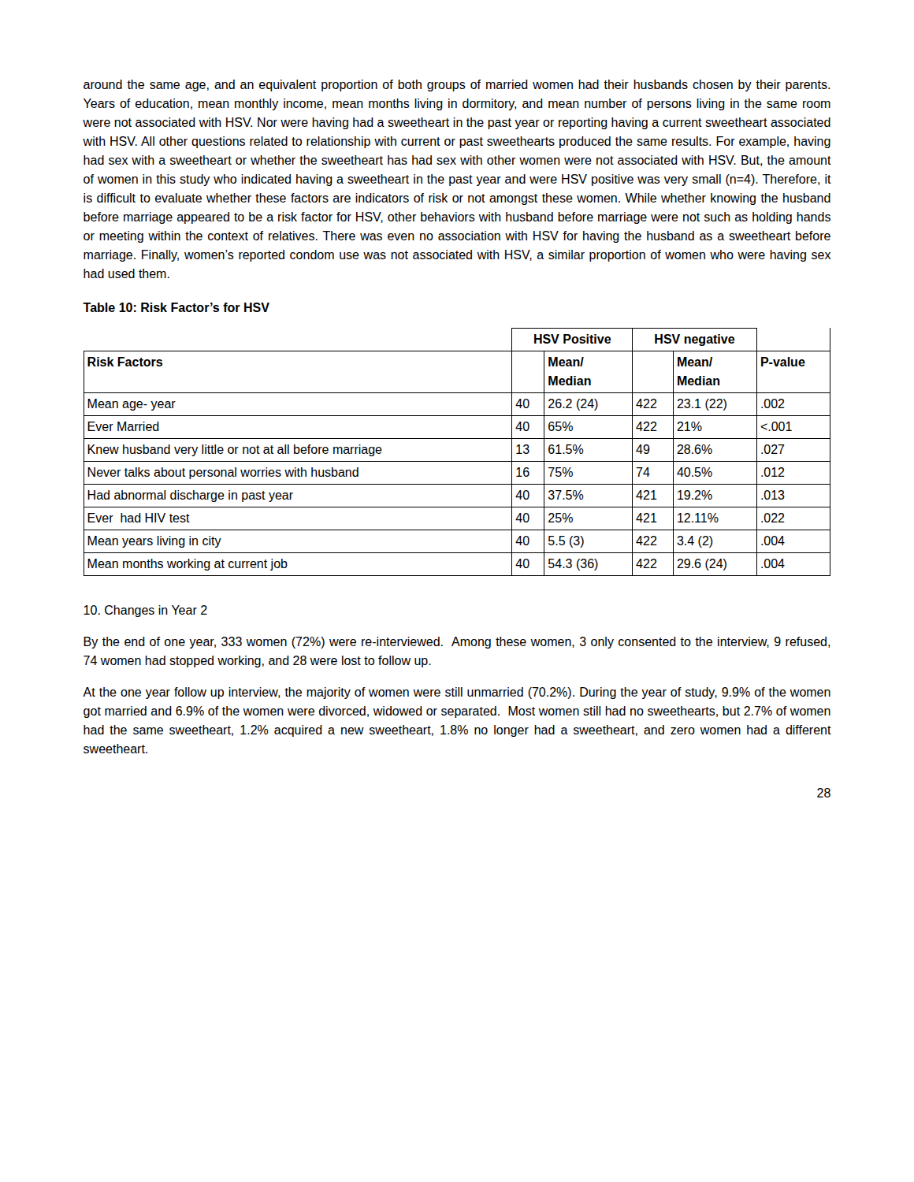around the same age, and an equivalent proportion of both groups of married women had their husbands chosen by their parents. Years of education, mean monthly income, mean months living in dormitory, and mean number of persons living in the same room were not associated with HSV. Nor were having had a sweetheart in the past year or reporting having a current sweetheart associated with HSV. All other questions related to relationship with current or past sweethearts produced the same results. For example, having had sex with a sweetheart or whether the sweetheart has had sex with other women were not associated with HSV. But, the amount of women in this study who indicated having a sweetheart in the past year and were HSV positive was very small (n=4). Therefore, it is difficult to evaluate whether these factors are indicators of risk or not amongst these women. While whether knowing the husband before marriage appeared to be a risk factor for HSV, other behaviors with husband before marriage were not such as holding hands or meeting within the context of relatives. There was even no association with HSV for having the husband as a sweetheart before marriage. Finally, women’s reported condom use was not associated with HSV, a similar proportion of women who were having sex had used them.
Table 10: Risk Factor’s for HSV
| | HSV Positive | HSV negative | |
| --- | --- | --- | --- |
| Risk Factors | | Mean/ Median | | Mean/ Median | P-value |
| Mean age- year | 40 | 26.2 (24) | 422 | 23.1 (22) | .002 |
| Ever Married | 40 | 65% | 422 | 21% | <.001 |
| Knew husband very little or not at all before marriage | 13 | 61.5% | 49 | 28.6% | .027 |
| Never talks about personal worries with husband | 16 | 75% | 74 | 40.5% | .012 |
| Had abnormal discharge in past year | 40 | 37.5% | 421 | 19.2% | .013 |
| Ever had HIV test | 40 | 25% | 421 | 12.11% | .022 |
| Mean years living in city | 40 | 5.5 (3) | 422 | 3.4 (2) | .004 |
| Mean months working at current job | 40 | 54.3 (36) | 422 | 29.6 (24) | .004 |
10. Changes in Year 2
By the end of one year, 333 women (72%) were re-interviewed. Among these women, 3 only consented to the interview, 9 refused, 74 women had stopped working, and 28 were lost to follow up.
At the one year follow up interview, the majority of women were still unmarried (70.2%). During the year of study, 9.9% of the women got married and 6.9% of the women were divorced, widowed or separated. Most women still had no sweethearts, but 2.7% of women had the same sweetheart, 1.2% acquired a new sweetheart, 1.8% no longer had a sweetheart, and zero women had a different sweetheart.
28